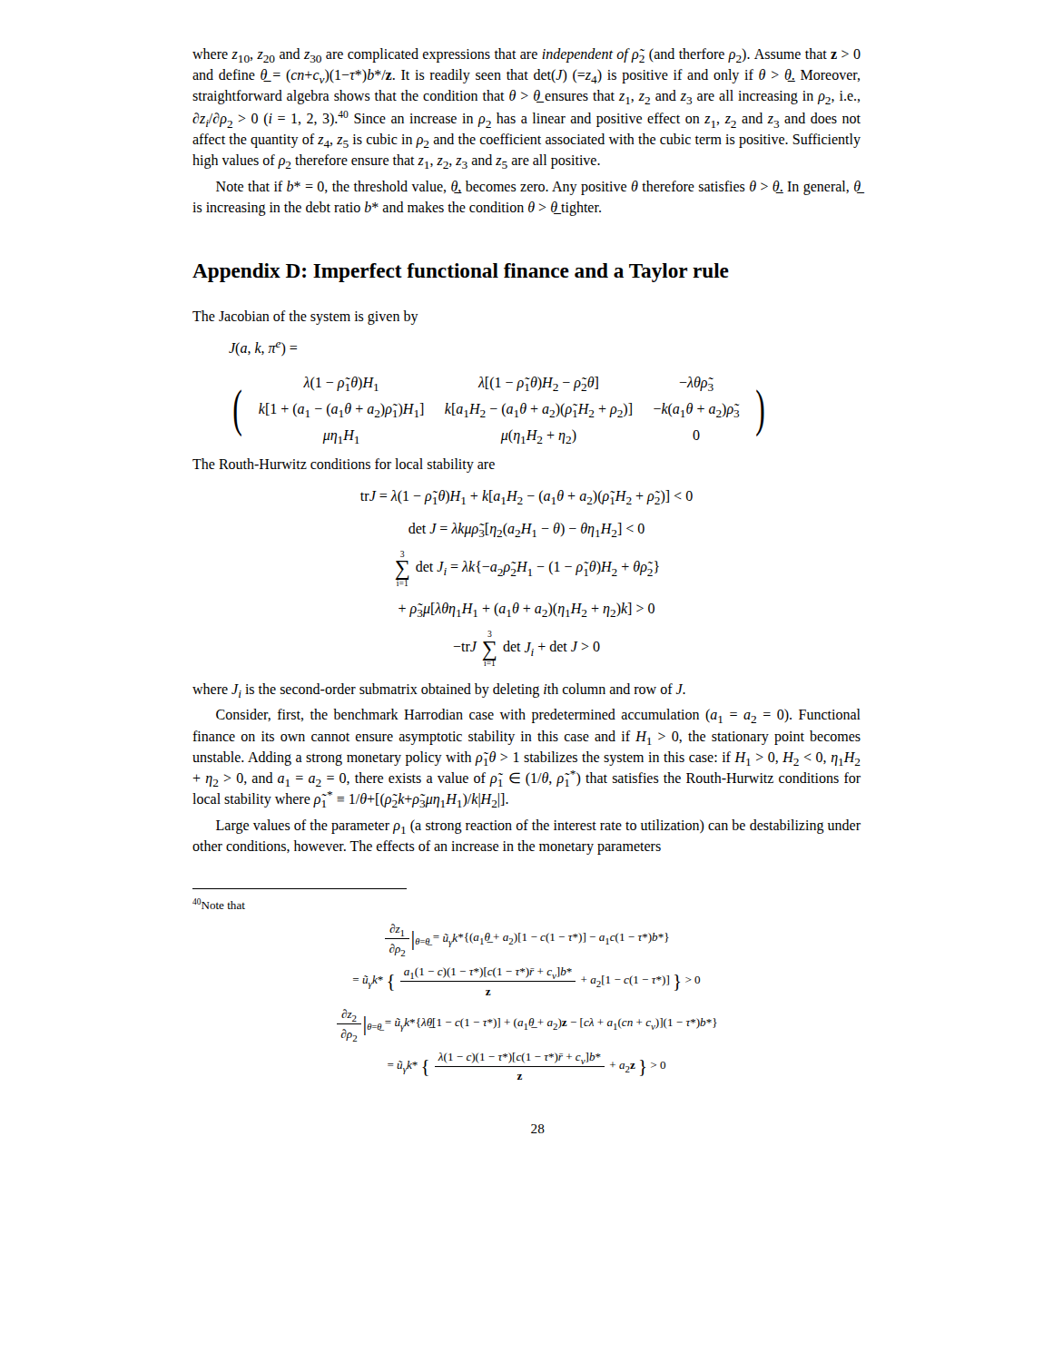where z10, z20 and z30 are complicated expressions that are independent of ρ̃2 (and therfore ρ2). Assume that z > 0 and define θ̲ = (cn+cν)(1−τ*)b*/z. It is readily seen that det(J) (=z4) is positive if and only if θ > θ̲. Moreover, straightforward algebra shows that the condition that θ > θ̲ ensures that z1, z2 and z3 are all increasing in ρ2, i.e., ∂zi/∂ρ2 > 0 (i = 1, 2, 3).40 Since an increase in ρ2 has a linear and positive effect on z1, z2 and z3 and does not affect the quantity of z4, z5 is cubic in ρ2 and the coefficient associated with the cubic term is positive. Sufficiently high values of ρ2 therefore ensure that z1, z2, z3 and z5 are all positive.
Note that if b* = 0, the threshold value, θ̲, becomes zero. Any positive θ therefore satisfies θ > θ̲. In general, θ̲ is increasing in the debt ratio b* and makes the condition θ > θ̲ tighter.
Appendix D: Imperfect functional finance and a Taylor rule
The Jacobian of the system is given by
J(a, k, πe) =
(
| λ (1 − ρ̃ 1 θ ) H 1 | λ [(1 − ρ̃ 1 θ ) H 2 − ρ̃ 2 θ ] | − λθρ̃ 3 |
| k [1 + ( a 1 − ( a 1 θ + a 2 ) ρ̃ 1 ) H 1 ] | k [ a 1 H 2 − ( a 1 θ + a 2 )( ρ̃ 1 H 2 + ρ 2 )] | − k ( a 1 θ + a 2 ) ρ̃ 3 |
| μη 1 H 1 | μ ( η 1 H 2 + η 2 ) | 0 |
)
The Routh-Hurwitz conditions for local stability are
trJ = λ(1 − ρ̃1θ)H1 + k[a1H2 − (a1θ + a2)(ρ̃1H2 + ρ̃2)] < 0
det J = λkμρ̃3[η2(a2H1 − θ) − θη1H2] < 0
3∑i=1 det Ji = λk{−a2ρ̃2H1 − (1 − ρ̃1θ)H2 + θρ̃2}
+ ρ̃3μ[λθη1H1 + (a1θ + a2)(η1H2 + η2)k] > 0
−trJ 3∑i=1 det Ji + det J > 0
where Ji is the second-order submatrix obtained by deleting ith column and row of J.
Consider, first, the benchmark Harrodian case with predetermined accumulation (a1 = a2 = 0). Functional finance on its own cannot ensure asymptotic stability in this case and if H1 > 0, the stationary point becomes unstable. Adding a strong monetary policy with ρ̃1θ > 1 stabilizes the system in this case: if H1 > 0, H2 < 0, η1H2 + η2 > 0, and a1 = a2 = 0, there exists a value of ρ̃1 ∈ (1/θ, ρ̃1*) that satisfies the Routh-Hurwitz conditions for local stability where ρ̃1* ≡ 1/θ+[(ρ̃2k+ρ̃3μη1H1)/k|H2|].
Large values of the parameter ρ1 (a strong reaction of the interest rate to utilization) can be destabilizing under other conditions, however. The effects of an increase in the monetary parameters
40 Note that
∂z1∂ρ2|θ=θ̲ = ũγk*{(a1θ̲ + a2)[1 − c(1 − τ*)] − a1c(1 − τ*)b*}
= ũγk* { a1(1 − c)(1 − τ*)[c(1 − τ*)r̄ + cν]b*z + a2[1 − c(1 − τ*)] } > 0
∂z2∂ρ2|θ=θ̲ = ũγk*{λθ̲[1 − c(1 − τ*)] + (a1θ̲ + a2)z − [cλ + a1(cn + cν)](1 − τ*)b*}
= ũγk* { λ(1 − c)(1 − τ*)[c(1 − τ*)r̄ + cν]b*z + a2z } > 0
28